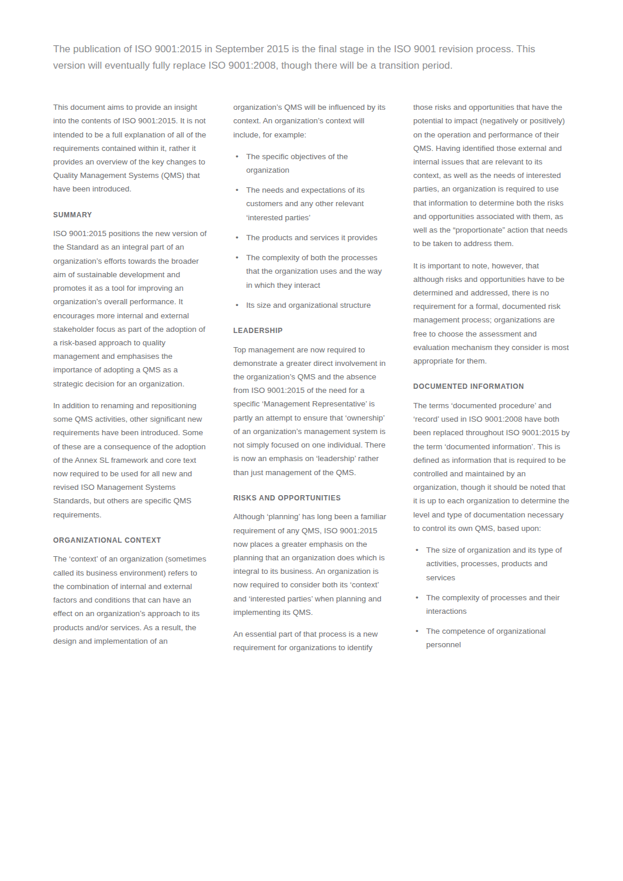The publication of ISO 9001:2015 in September 2015 is the final stage in the ISO 9001 revision process. This version will eventually fully replace ISO 9001:2008, though there will be a transition period.
This document aims to provide an insight into the contents of ISO 9001:2015. It is not intended to be a full explanation of all of the requirements contained within it, rather it provides an overview of the key changes to Quality Management Systems (QMS) that have been introduced.
Summary
ISO 9001:2015 positions the new version of the Standard as an integral part of an organization’s efforts towards the broader aim of sustainable development and promotes it as a tool for improving an organization’s overall performance. It encourages more internal and external stakeholder focus as part of the adoption of a risk-based approach to quality management and emphasises the importance of adopting a QMS as a strategic decision for an organization.
In addition to renaming and repositioning some QMS activities, other significant new requirements have been introduced. Some of these are a consequence of the adoption of the Annex SL framework and core text now required to be used for all new and revised ISO Management Systems Standards, but others are specific QMS requirements.
Organizational Context
The ‘context’ of an organization (sometimes called its business environment) refers to the combination of internal and external factors and conditions that can have an effect on an organization’s approach to its products and/or services. As a result, the design and implementation of an organization’s QMS will be influenced by its context. An organization’s context will include, for example:
The specific objectives of the organization
The needs and expectations of its customers and any other relevant ‘interested parties’
The products and services it provides
The complexity of both the processes that the organization uses and the way in which they interact
Its size and organizational structure
Leadership
Top management are now required to demonstrate a greater direct involvement in the organization’s QMS and the absence from ISO 9001:2015 of the need for a specific ‘Management Representative’ is partly an attempt to ensure that ‘ownership’ of an organization’s management system is not simply focused on one individual. There is now an emphasis on ‘leadership’ rather than just management of the QMS.
Risks and Opportunities
Although ‘planning’ has long been a familiar requirement of any QMS, ISO 9001:2015 now places a greater emphasis on the planning that an organization does which is integral to its business. An organization is now required to consider both its ‘context’ and ‘interested parties’ when planning and implementing its QMS.
An essential part of that process is a new requirement for organizations to identify those risks and opportunities that have the potential to impact (negatively or positively) on the operation and performance of their QMS. Having identified those external and internal issues that are relevant to its context, as well as the needs of interested parties, an organization is required to use that information to determine both the risks and opportunities associated with them, as well as the “proportionate” action that needs to be taken to address them.
It is important to note, however, that although risks and opportunities have to be determined and addressed, there is no requirement for a formal, documented risk management process; organizations are free to choose the assessment and evaluation mechanism they consider is most appropriate for them.
Documented Information
The terms ‘documented procedure’ and ‘record’ used in ISO 9001:2008 have both been replaced throughout ISO 9001:2015 by the term ‘documented information’. This is defined as information that is required to be controlled and maintained by an organization, though it should be noted that it is up to each organization to determine the level and type of documentation necessary to control its own QMS, based upon:
The size of organization and its type of activities, processes, products and services
The complexity of processes and their interactions
The competence of organizational personnel